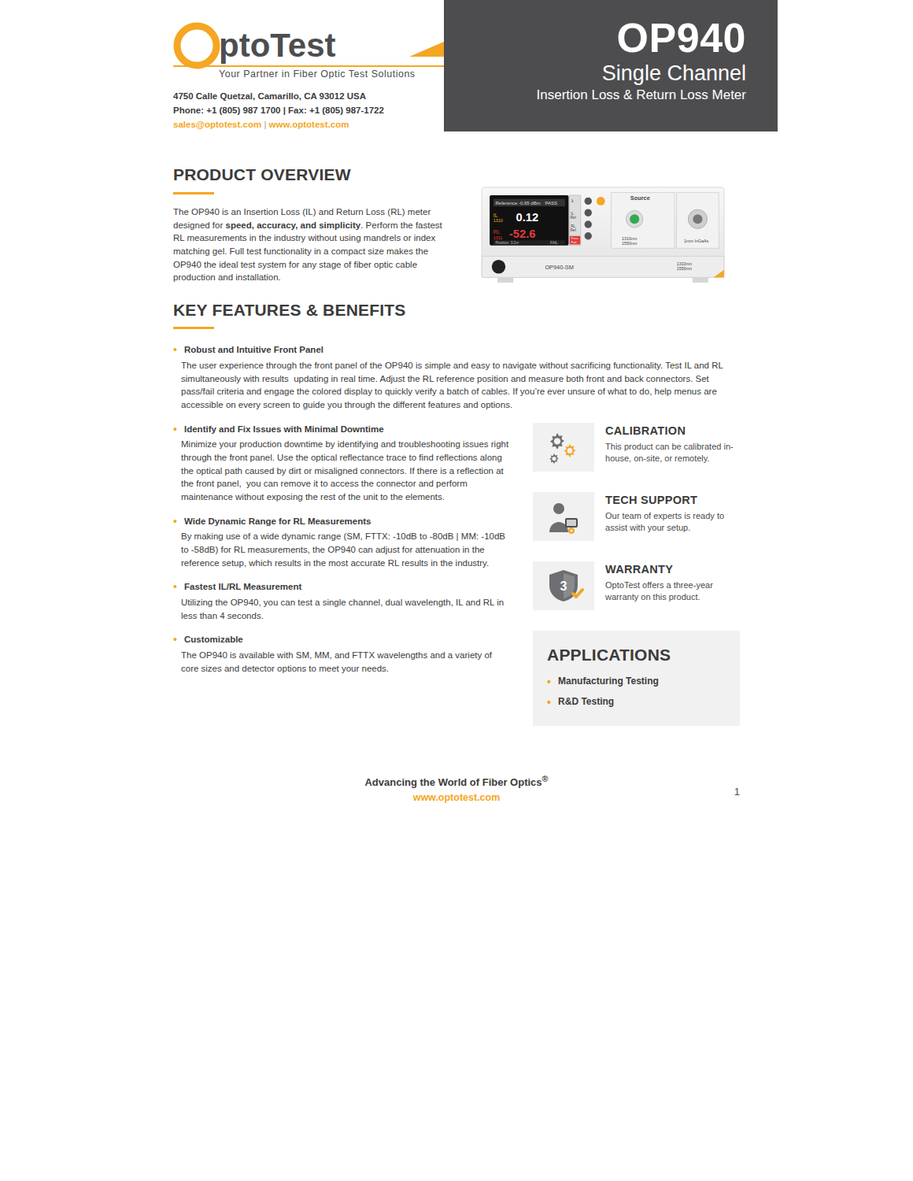ptoTest Your Partner in Fiber Optic Test Solutions
4750 Calle Quetzal, Camarillo, CA 93012 USA
Phone: +1 (805) 987 1700 | Fax: +1 (805) 987-1722
sales@optotest.com | www.optotest.com
OP940
Single Channel
Insertion Loss & Return Loss Meter
PRODUCT OVERVIEW
The OP940 is an Insertion Loss (IL) and Return Loss (RL) meter designed for speed, accuracy, and simplicity. Perform the fastest RL measurements in the industry without using mandrels or index matching gel. Full test functionality in a compact size makes the OP940 the ideal test system for any stage of fiber optic cable production and installation.
KEY FEATURES & BENEFITS
Robust and Intuitive Front Panel
The user experience through the front panel of the OP940 is simple and easy to navigate without sacrificing functionality. Test IL and RL simultaneously with results updating in real time. Adjust the RL reference position and measure both front and back connectors. Set pass/fail criteria and engage the colored display to quickly verify a batch of cables. If you’re ever unsure of what to do, help menus are accessible on every screen to guide you through the different features and options.
Identify and Fix Issues with Minimal Downtime
Minimize your production downtime by identifying and troubleshooting issues right through the front panel. Use the optical reflectance trace to find reflections along the optical path caused by dirt or misaligned connectors. If there is a reflection at the front panel, you can remove it to access the connector and perform maintenance without exposing the rest of the unit to the elements.
Wide Dynamic Range for RL Measurements
By making use of a wide dynamic range (SM, FTTX: -10dB to -80dB | MM: -10dB to -58dB) for RL measurements, the OP940 can adjust for attenuation in the reference setup, which results in the most accurate RL results in the industry.
Fastest IL/RL Measurement
Utilizing the OP940, you can test a single channel, dual wavelength, IL and RL in less than 4 seconds.
Customizable
The OP940 is available with SM, MM, and FTTX wavelengths and a variety of core sizes and detector options to meet your needs.
CALIBRATION
This product can be calibrated in-house, on-site, or remotely.
TECH SUPPORT
Our team of experts is ready to assist with your setup.
3
WARRANTY
OptoTest offers a three-year warranty on this product.
APPLICATIONS
Manufacturing Testing
R&D Testing
Advancing the World of Fiber Optics®
www.optotest.com
1